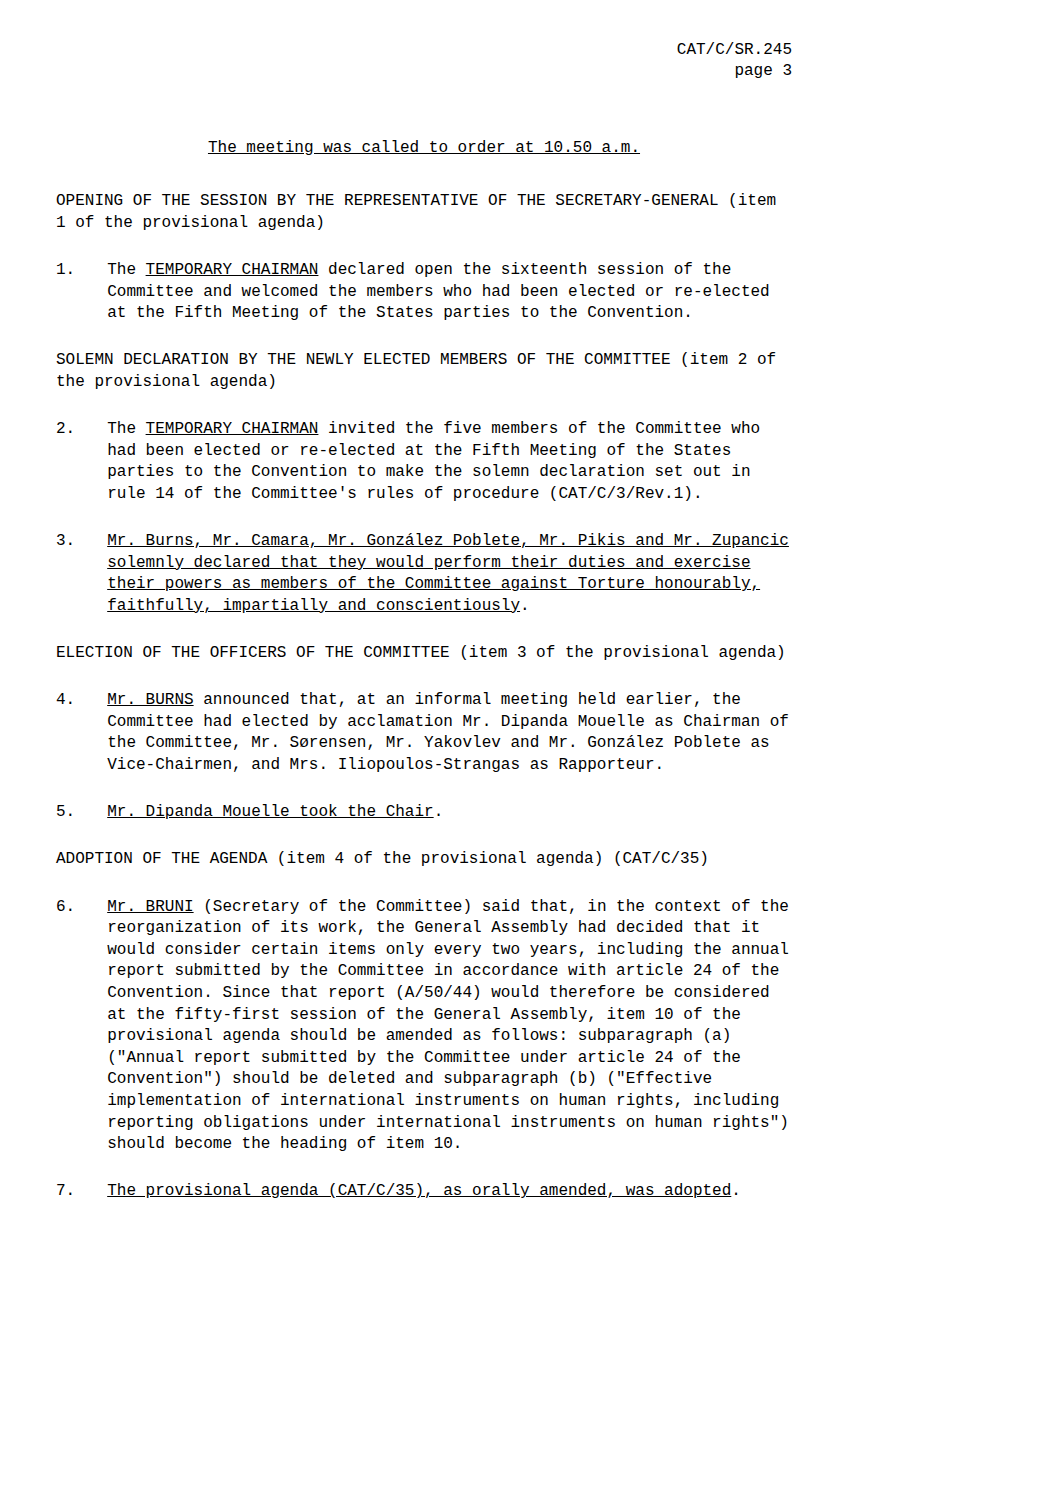CAT/C/SR.245
page 3
The meeting was called to order at 10.50 a.m.
OPENING OF THE SESSION BY THE REPRESENTATIVE OF THE SECRETARY-GENERAL (item 1 of the provisional agenda)
1.
The TEMPORARY CHAIRMAN declared open the sixteenth session of the Committee and welcomed the members who had been elected or re-elected at the Fifth Meeting of the States parties to the Convention.
SOLEMN DECLARATION BY THE NEWLY ELECTED MEMBERS OF THE COMMITTEE (item 2 of the provisional agenda)
2.
The TEMPORARY CHAIRMAN invited the five members of the Committee who had been elected or re-elected at the Fifth Meeting of the States parties to the Convention to make the solemn declaration set out in rule 14 of the Committee's rules of procedure (CAT/C/3/Rev.1).
3.
Mr. Burns, Mr. Camara, Mr. González Poblete, Mr. Pikis and Mr. Zupancic solemnly declared that they would perform their duties and exercise their powers as members of the Committee against Torture honourably, faithfully, impartially and conscientiously.
ELECTION OF THE OFFICERS OF THE COMMITTEE (item 3 of the provisional agenda)
4.
Mr. BURNS announced that, at an informal meeting held earlier, the Committee had elected by acclamation Mr. Dipanda Mouelle as Chairman of the Committee, Mr. Sørensen, Mr. Yakovlev and Mr. González Poblete as Vice-Chairmen, and Mrs. Iliopoulos-Strangas as Rapporteur.
5.
Mr. Dipanda Mouelle took the Chair.
ADOPTION OF THE AGENDA (item 4 of the provisional agenda) (CAT/C/35)
6.
Mr. BRUNI (Secretary of the Committee) said that, in the context of the reorganization of its work, the General Assembly had decided that it would consider certain items only every two years, including the annual report submitted by the Committee in accordance with article 24 of the Convention. Since that report (A/50/44) would therefore be considered at the fifty-first session of the General Assembly, item 10 of the provisional agenda should be amended as follows: subparagraph (a) ("Annual report submitted by the Committee under article 24 of the Convention") should be deleted and subparagraph (b) ("Effective implementation of international instruments on human rights, including reporting obligations under international instruments on human rights") should become the heading of item 10.
7.
The provisional agenda (CAT/C/35), as orally amended, was adopted.